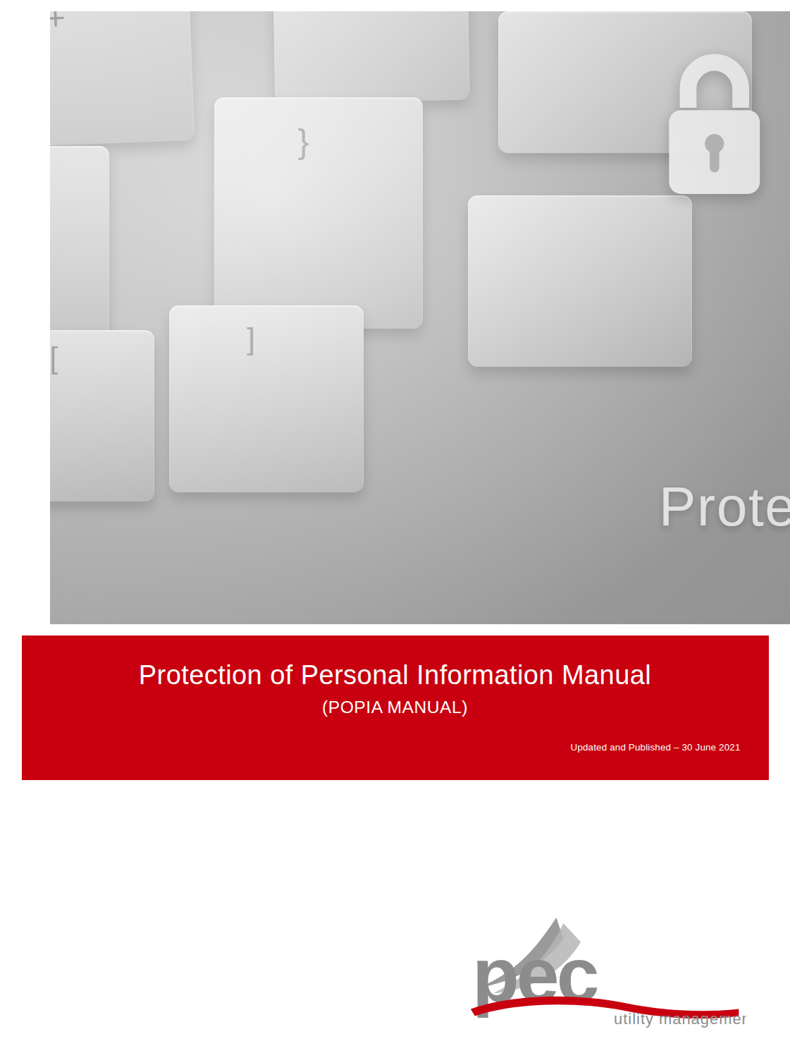+
}
=
[
]
Prote
Protection of Personal Information Manual
(POPIA MANUAL)
Updated and Published – 30 June 2021
pec utility management